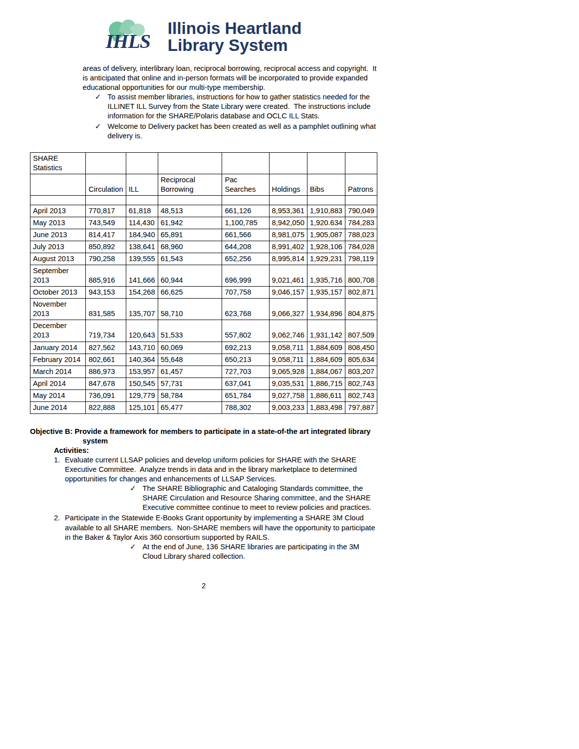IHLS
Illinois Heartland
Library System
areas of delivery, interlibrary loan, reciprocal borrowing, reciprocal access and copyright. It is anticipated that online and in-person formats will be incorporated to provide expanded educational opportunities for our multi-type membership.
To assist member libraries, instructions for how to gather statistics needed for the ILLINET ILL Survey from the State Library were created. The instructions include information for the SHARE/Polaris database and OCLC ILL Stats.
Welcome to Delivery packet has been created as well as a pamphlet outlining what delivery is.
| SHARE Statistics | | | | | | | |
| | Circulation | ILL | Reciprocal Borrowing | Pac Searches | Holdings | Bibs | Patrons |
| April 2013 | 770,817 | 61,818 | 48,513 | 661,126 | 8,953,361 | 1,910,883 | 790,049 |
| May 2013 | 743,549 | 114,430 | 61,942 | 1,100,785 | 8,942,050 | 1,920.634 | 784,283 |
| June 2013 | 814,417 | 184,940 | 65,891 | 661,566 | 8,981,075 | 1,905,087 | 788,023 |
| July 2013 | 850,892 | 138,641 | 68,960 | 644,208 | 8,991,402 | 1,928,106 | 784,028 |
| August 2013 | 790,258 | 139,555 | 61,543 | 652,256 | 8,995,814 | 1,929,231 | 798,119 |
| September 2013 | 885,916 | 141,666 | 60,944 | 696,999 | 9,021,461 | 1,935,716 | 800,708 |
| October 2013 | 943,153 | 154,268 | 66,625 | 707,758 | 9,046,157 | 1,935,157 | 802,871 |
| November 2013 | 831,585 | 135,707 | 58,710 | 623,768 | 9,066,327 | 1,934,896 | 804,875 |
| December 2013 | 719,734 | 120,643 | 51,533 | 557,802 | 9,062,746 | 1,931,142 | 807,509 |
| January 2014 | 827,562 | 143,710 | 60,069 | 692,213 | 9,058,711 | 1,884,609 | 808,450 |
| February 2014 | 802,661 | 140,364 | 55,648 | 650,213 | 9,058,711 | 1,884,609 | 805,634 |
| March 2014 | 886,973 | 153,957 | 61,457 | 727,703 | 9,065,928 | 1,884,067 | 803,207 |
| April 2014 | 847,678 | 150,545 | 57,731 | 637,041 | 9,035,531 | 1,886,715 | 802,743 |
| May 2014 | 736,091 | 129,779 | 58,784 | 651,784 | 9,027,758 | 1,886,611 | 802,743 |
| June 2014 | 822,888 | 125,101 | 65,477 | 788,302 | 9,003,233 | 1,883,498 | 797,887 |
Objective B: Provide a framework for members to participate in a state-of-the art integrated library system
Activities:
1. Evaluate current LLSAP policies and develop uniform policies for SHARE with the SHARE Executive Committee. Analyze trends in data and in the library marketplace to determined opportunities for changes and enhancements of LLSAP Services.
The SHARE Bibliographic and Cataloging Standards committee, the SHARE Circulation and Resource Sharing committee, and the SHARE Executive committee continue to meet to review policies and practices.
2. Participate in the Statewide E-Books Grant opportunity by implementing a SHARE 3M Cloud available to all SHARE members. Non-SHARE members will have the opportunity to participate in the Baker & Taylor Axis 360 consortium supported by RAILS.
At the end of June, 136 SHARE libraries are participating in the 3M Cloud Library shared collection.
2